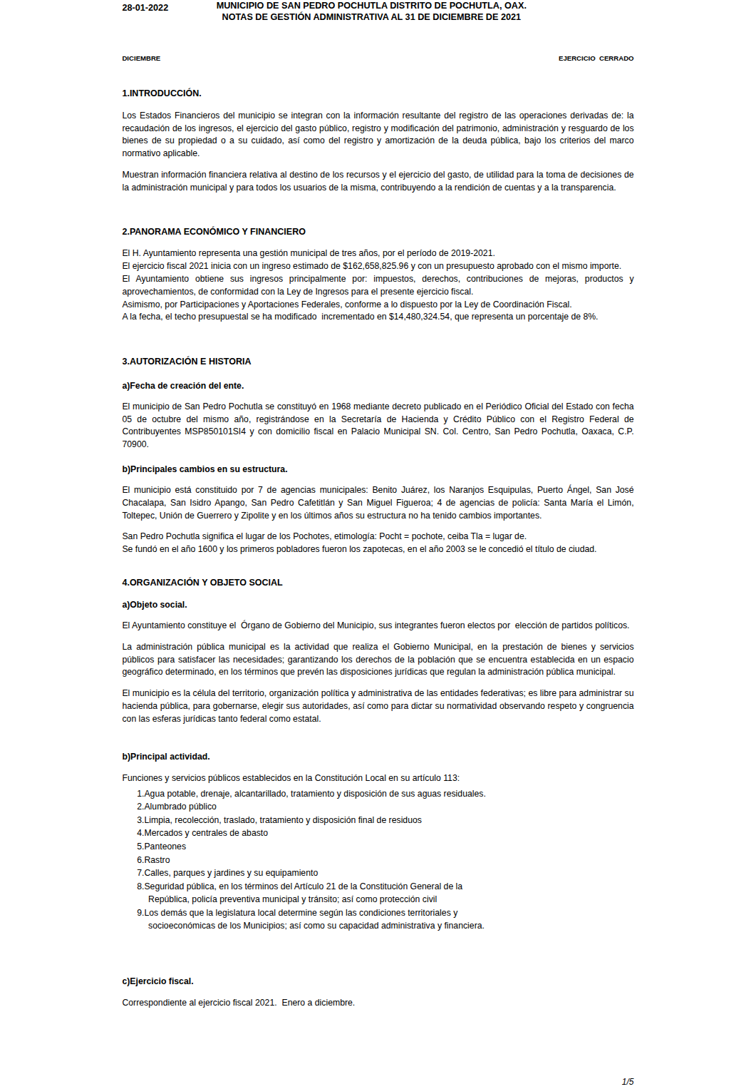28-01-2022
MUNICIPIO DE SAN PEDRO POCHUTLA DISTRITO DE POCHUTLA, OAX.
NOTAS DE GESTIÓN ADMINISTRATIVA AL 31 DE DICIEMBRE DE 2021
DICIEMBRE EJERCICIO CERRADO
1.INTRODUCCIÓN.
Los Estados Financieros del municipio se integran con la información resultante del registro de las operaciones derivadas de: la recaudación de los ingresos, el ejercicio del gasto público, registro y modificación del patrimonio, administración y resguardo de los bienes de su propiedad o a su cuidado, así como del registro y amortización de la deuda pública, bajo los criterios del marco normativo aplicable.
Muestran información financiera relativa al destino de los recursos y el ejercicio del gasto, de utilidad para la toma de decisiones de la administración municipal y para todos los usuarios de la misma, contribuyendo a la rendición de cuentas y a la transparencia.
2.PANORAMA ECONÓMICO Y FINANCIERO
El H. Ayuntamiento representa una gestión municipal de tres años, por el período de 2019-2021.
El ejercicio fiscal 2021 inicia con un ingreso estimado de $162,658,825.96 y con un presupuesto aprobado con el mismo importe.
El Ayuntamiento obtiene sus ingresos principalmente por: impuestos, derechos, contribuciones de mejoras, productos y aprovechamientos, de conformidad con la Ley de Ingresos para el presente ejercicio fiscal.
Asimismo, por Participaciones y Aportaciones Federales, conforme a lo dispuesto por la Ley de Coordinación Fiscal.
A la fecha, el techo presupuestal se ha modificado incrementado en $14,480,324.54, que representa un porcentaje de 8%.
3.AUTORIZACIÓN E HISTORIA
a)Fecha de creación del ente.
El municipio de San Pedro Pochutla se constituyó en 1968 mediante decreto publicado en el Periódico Oficial del Estado con fecha 05 de octubre del mismo año, registrándose en la Secretaría de Hacienda y Crédito Público con el Registro Federal de Contribuyentes MSP850101SI4 y con domicilio fiscal en Palacio Municipal SN. Col. Centro, San Pedro Pochutla, Oaxaca, C.P. 70900.
b)Principales cambios en su estructura.
El municipio está constituido por 7 de agencias municipales: Benito Juárez, los Naranjos Esquipulas, Puerto Ángel, San José Chacalapa, San Isidro Apango, San Pedro Cafetitlán y San Miguel Figueroa; 4 de agencias de policía: Santa María el Limón, Toltepec, Unión de Guerrero y Zipolite y en los últimos años su estructura no ha tenido cambios importantes.
San Pedro Pochutla significa el lugar de los Pochotes, etimología: Pocht = pochote, ceiba Tla = lugar de.
Se fundó en el año 1600 y los primeros pobladores fueron los zapotecas, en el año 2003 se le concedió el título de ciudad.
4.ORGANIZACIÓN Y OBJETO SOCIAL
a)Objeto social.
El Ayuntamiento constituye el Órgano de Gobierno del Municipio, sus integrantes fueron electos por elección de partidos políticos.
La administración pública municipal es la actividad que realiza el Gobierno Municipal, en la prestación de bienes y servicios públicos para satisfacer las necesidades; garantizando los derechos de la población que se encuentra establecida en un espacio geográfico determinado, en los términos que prevén las disposiciones jurídicas que regulan la administración pública municipal.
El municipio es la célula del territorio, organización política y administrativa de las entidades federativas; es libre para administrar su hacienda pública, para gobernarse, elegir sus autoridades, así como para dictar su normatividad observando respeto y congruencia con las esferas jurídicas tanto federal como estatal.
b)Principal actividad.
Funciones y servicios públicos establecidos en la Constitución Local en su artículo 113:
1.Agua potable, drenaje, alcantarillado, tratamiento y disposición de sus aguas residuales.
2.Alumbrado público
3.Limpia, recolección, traslado, tratamiento y disposición final de residuos
4.Mercados y centrales de abasto
5.Panteones
6.Rastro
7.Calles, parques y jardines y su equipamiento
8.Seguridad pública, en los términos del Artículo 21 de la Constitución General de la
República, policía preventiva municipal y tránsito; así como protección civil
9.Los demás que la legislatura local determine según las condiciones territoriales y
socioeconómicas de los Municipios; así como su capacidad administrativa y financiera.
c)Ejercicio fiscal.
Correspondiente al ejercicio fiscal 2021. Enero a diciembre.
1/5